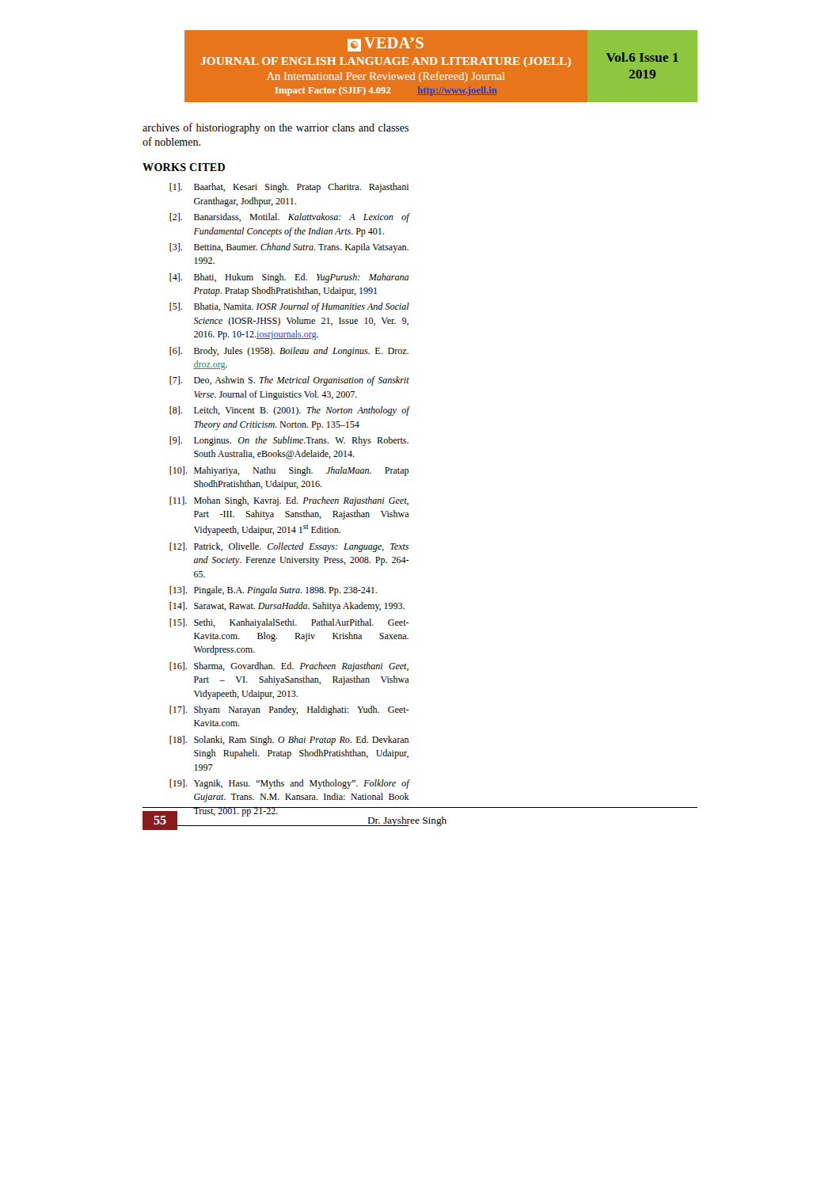☯VEDA’S
JOURNAL OF ENGLISH LANGUAGE AND LITERATURE (JOELL)
An International Peer Reviewed (Refereed) Journal
Impact Factor (SJIF) 4.092 http://www.joell.in
Vol.6 Issue 1
2019
archives of historiography on the warrior clans and classes of noblemen.
WORKS CITED
[1]. Baarhat, Kesari Singh. Pratap Charitra. Rajasthani Granthagar, Jodhpur, 2011.
[2]. Banarsidass, Motilal. Kalattvakosa: A Lexicon of Fundamental Concepts of the Indian Arts. Pp 401.
[3]. Bettina, Baumer. Chhand Sutra. Trans. Kapila Vatsayan. 1992.
[4]. Bhati, Hukum Singh. Ed. YugPurush: Maharana Pratap. Pratap ShodhPratishthan, Udaipur, 1991
[5]. Bhatia, Namita. IOSR Journal of Humanities And Social Science (IOSR-JHSS) Volume 21, Issue 10, Ver. 9, 2016. Pp. 10-12.iosrjournals.org.
[6]. Brody, Jules (1958). Boileau and Longinus. E. Droz. droz.org.
[7]. Deo, Ashwin S. The Metrical Organisation of Sanskrit Verse. Journal of Linguistics Vol. 43, 2007.
[8]. Leitch, Vincent B. (2001). The Norton Anthology of Theory and Criticism. Norton. Pp. 135–154
[9]. Longinus. On the Sublime.Trans. W. Rhys Roberts. South Australia, eBooks@Adelaide, 2014.
[10]. Mahiyariya, Nathu Singh. JhalaMaan. Pratap ShodhPratishthan, Udaipur, 2016.
[11]. Mohan Singh, Kavraj. Ed. Pracheen Rajasthani Geet, Part -III. Sahitya Sansthan, Rajasthan Vishwa Vidyapeeth, Udaipur, 2014 1st Edition.
[12]. Patrick, Olivelle. Collected Essays: Language, Texts and Society. Ferenze University Press, 2008. Pp. 264-65.
[13]. Pingale, B.A. Pingala Sutra. 1898. Pp. 238-241.
[14]. Sarawat, Rawat. DursaHadda. Sahitya Akademy, 1993.
[15]. Sethi, KanhaiyalalSethi. PathalAurPithal. Geet-Kavita.com. Blog. Rajiv Krishna Saxena. Wordpress.com.
[16]. Sharma, Govardhan. Ed. Pracheen Rajasthani Geet, Part – VI. SahiyaSansthan, Rajasthan Vishwa Vidyapeeth, Udaipur, 2013.
[17]. Shyam Narayan Pandey, Haldighati: Yudh. Geet-Kavita.com.
[18]. Solanki, Ram Singh. O Bhai Pratap Ro. Ed. Devkaran Singh Rupaheli. Pratap ShodhPratishthan, Udaipur, 1997
[19]. Yagnik, Hasu. “Myths and Mythology”. Folklore of Gujarat. Trans. N.M. Kansara. India: National Book Trust, 2001. pp 21-22.
55
Dr. Jayshree Singh